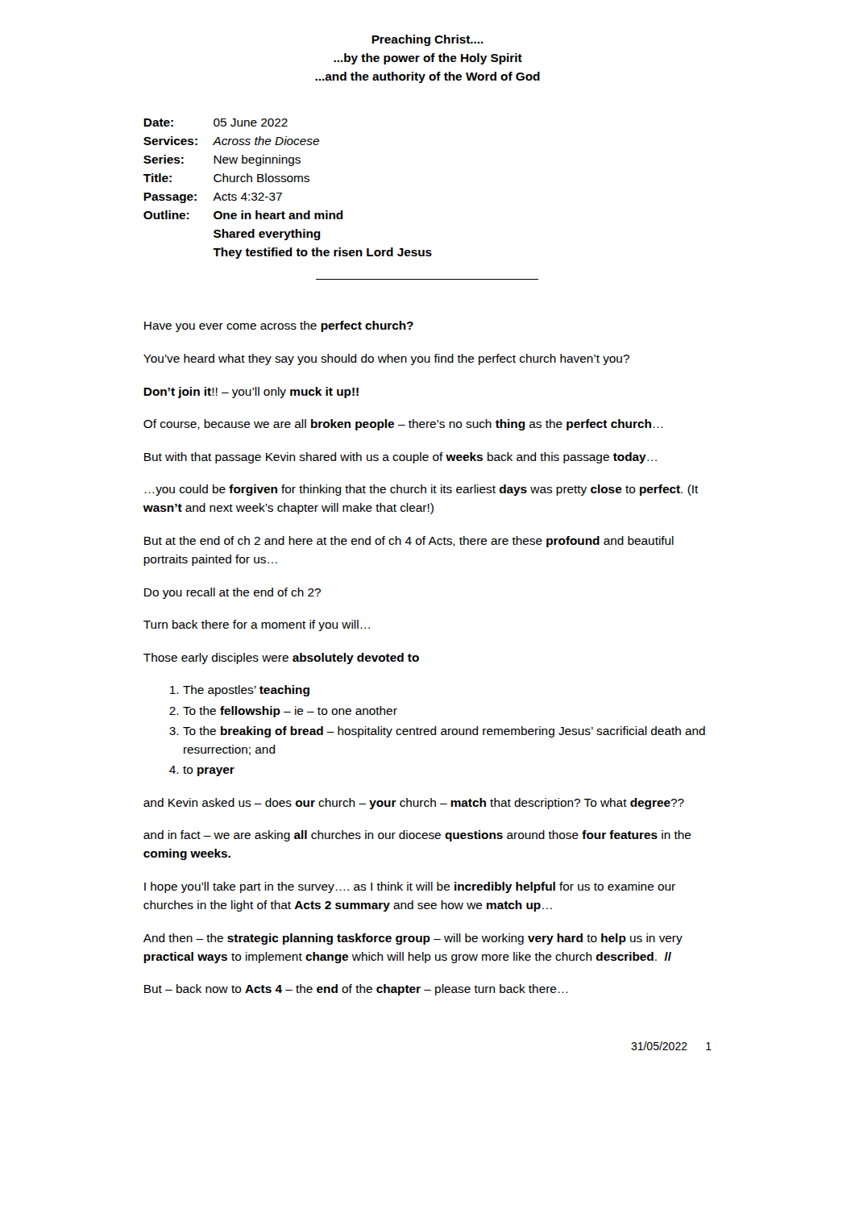Preaching Christ....
...by the power of the Holy Spirit
...and the authority of the Word of God
| Date: | 05 June 2022 |
| Services: | Across the Diocese |
| Series: | New beginnings |
| Title: | Church Blossoms |
| Passage: | Acts 4:32-37 |
| Outline: | One in heart and mind |
| | Shared everything |
| | They testified to the risen Lord Jesus |
Have you ever come across the perfect church?
You’ve heard what they say you should do when you find the perfect church haven’t you?
Don’t join it!! – you’ll only muck it up!!
Of course, because we are all broken people – there’s no such thing as the perfect church…
But with that passage Kevin shared with us a couple of weeks back and this passage today…
…you could be forgiven for thinking that the church it its earliest days was pretty close to perfect. (It wasn’t and next week’s chapter will make that clear!)
But at the end of ch 2 and here at the end of ch 4 of Acts, there are these profound and beautiful portraits painted for us…
Do you recall at the end of ch 2?
Turn back there for a moment if you will…
Those early disciples were absolutely devoted to
The apostles’ teaching
To the fellowship – ie – to one another
To the breaking of bread – hospitality centred around remembering Jesus’ sacrificial death and resurrection; and
to prayer
and Kevin asked us – does our church – your church – match that description? To what degree??
and in fact – we are asking all churches in our diocese questions around those four features in the coming weeks.
I hope you’ll take part in the survey…. as I think it will be incredibly helpful for us to examine our churches in the light of that Acts 2 summary and see how we match up…
And then – the strategic planning taskforce group – will be working very hard to help us in very practical ways to implement change which will help us grow more like the church described. //
But – back now to Acts 4 – the end of the chapter – please turn back there…
31/05/20221